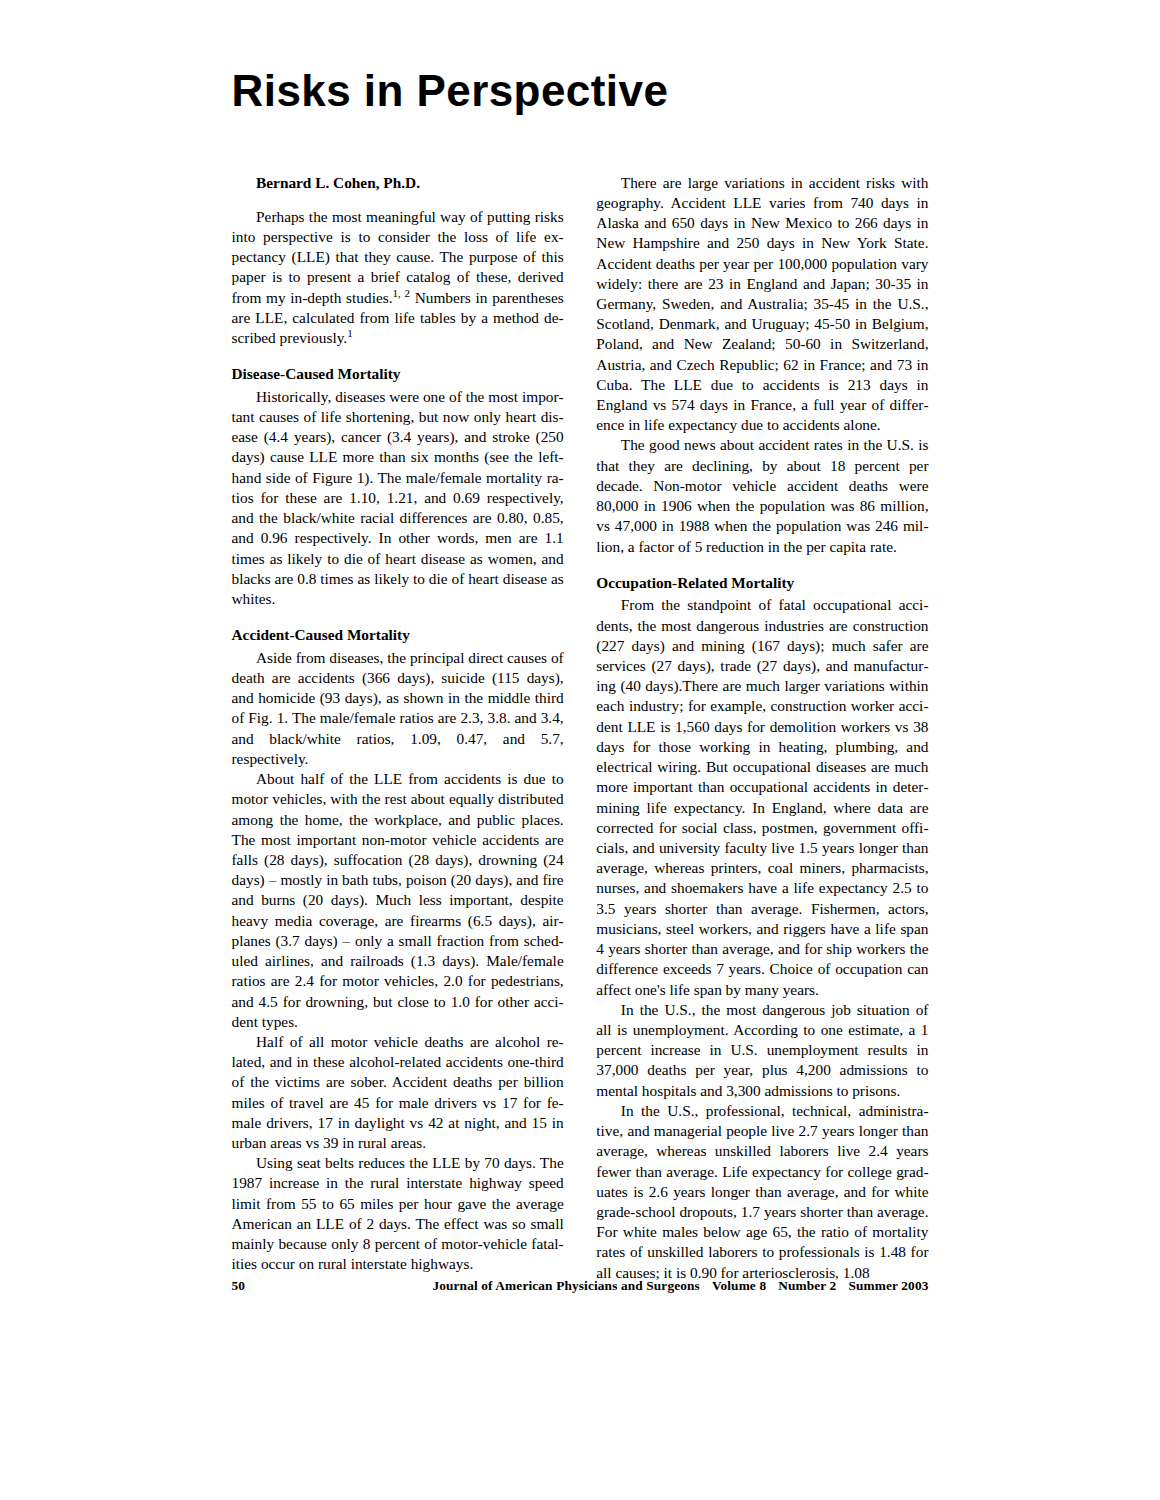Risks in Perspective
Bernard L. Cohen, Ph.D.
Perhaps the most meaningful way of putting risks into perspective is to consider the loss of life expectancy (LLE) that they cause. The purpose of this paper is to present a brief catalog of these, derived from my in-depth studies.1, 2 Numbers in parentheses are LLE, calculated from life tables by a method described previously.1
Disease-Caused Mortality
Historically, diseases were one of the most important causes of life shortening, but now only heart disease (4.4 years), cancer (3.4 years), and stroke (250 days) cause LLE more than six months (see the left-hand side of Figure 1). The male/female mortality ratios for these are 1.10, 1.21, and 0.69 respectively, and the black/white racial differences are 0.80, 0.85, and 0.96 respectively. In other words, men are 1.1 times as likely to die of heart disease as women, and blacks are 0.8 times as likely to die of heart disease as whites.
Accident-Caused Mortality
Aside from diseases, the principal direct causes of death are accidents (366 days), suicide (115 days), and homicide (93 days), as shown in the middle third of Fig. 1. The male/female ratios are 2.3, 3.8. and 3.4, and black/white ratios, 1.09, 0.47, and 5.7, respectively.
About half of the LLE from accidents is due to motor vehicles, with the rest about equally distributed among the home, the workplace, and public places. The most important non-motor vehicle accidents are falls (28 days), suffocation (28 days), drowning (24 days) – mostly in bath tubs, poison (20 days), and fire and burns (20 days). Much less important, despite heavy media coverage, are firearms (6.5 days), airplanes (3.7 days) – only a small fraction from scheduled airlines, and railroads (1.3 days). Male/female ratios are 2.4 for motor vehicles, 2.0 for pedestrians, and 4.5 for drowning, but close to 1.0 for other accident types.
Half of all motor vehicle deaths are alcohol related, and in these alcohol-related accidents one-third of the victims are sober. Accident deaths per billion miles of travel are 45 for male drivers vs 17 for female drivers, 17 in daylight vs 42 at night, and 15 in urban areas vs 39 in rural areas.
Using seat belts reduces the LLE by 70 days. The 1987 increase in the rural interstate highway speed limit from 55 to 65 miles per hour gave the average American an LLE of 2 days. The effect was so small mainly because only 8 percent of motor-vehicle fatalities occur on rural interstate highways.
There are large variations in accident risks with geography. Accident LLE varies from 740 days in Alaska and 650 days in New Mexico to 266 days in New Hampshire and 250 days in New York State. Accident deaths per year per 100,000 population vary widely: there are 23 in England and Japan; 30-35 in Germany, Sweden, and Australia; 35-45 in the U.S., Scotland, Denmark, and Uruguay; 45-50 in Belgium, Poland, and New Zealand; 50-60 in Switzerland, Austria, and Czech Republic; 62 in France; and 73 in Cuba. The LLE due to accidents is 213 days in England vs 574 days in France, a full year of difference in life expectancy due to accidents alone.
The good news about accident rates in the U.S. is that they are declining, by about 18 percent per decade. Non-motor vehicle accident deaths were 80,000 in 1906 when the population was 86 million, vs 47,000 in 1988 when the population was 246 million, a factor of 5 reduction in the per capita rate.
Occupation-Related Mortality
From the standpoint of fatal occupational accidents, the most dangerous industries are construction (227 days) and mining (167 days); much safer are services (27 days), trade (27 days), and manufacturing (40 days).There are much larger variations within each industry; for example, construction worker accident LLE is 1,560 days for demolition workers vs 38 days for those working in heating, plumbing, and electrical wiring. But occupational diseases are much more important than occupational accidents in determining life expectancy. In England, where data are corrected for social class, postmen, government officials, and university faculty live 1.5 years longer than average, whereas printers, coal miners, pharmacists, nurses, and shoemakers have a life expectancy 2.5 to 3.5 years shorter than average. Fishermen, actors, musicians, steel workers, and riggers have a life span 4 years shorter than average, and for ship workers the difference exceeds 7 years. Choice of occupation can affect one's life span by many years.
In the U.S., the most dangerous job situation of all is unemployment. According to one estimate, a 1 percent increase in U.S. unemployment results in 37,000 deaths per year, plus 4,200 admissions to mental hospitals and 3,300 admissions to prisons.
In the U.S., professional, technical, administrative, and managerial people live 2.7 years longer than average, whereas unskilled laborers live 2.4 years fewer than average. Life expectancy for college graduates is 2.6 years longer than average, and for white grade-school dropouts, 1.7 years shorter than average. For white males below age 65, the ratio of mortality rates of unskilled laborers to professionals is 1.48 for all causes; it is 0.90 for arteriosclerosis, 1.08
50 Journal of American Physicians and Surgeons Volume 8 Number 2 Summer 2003